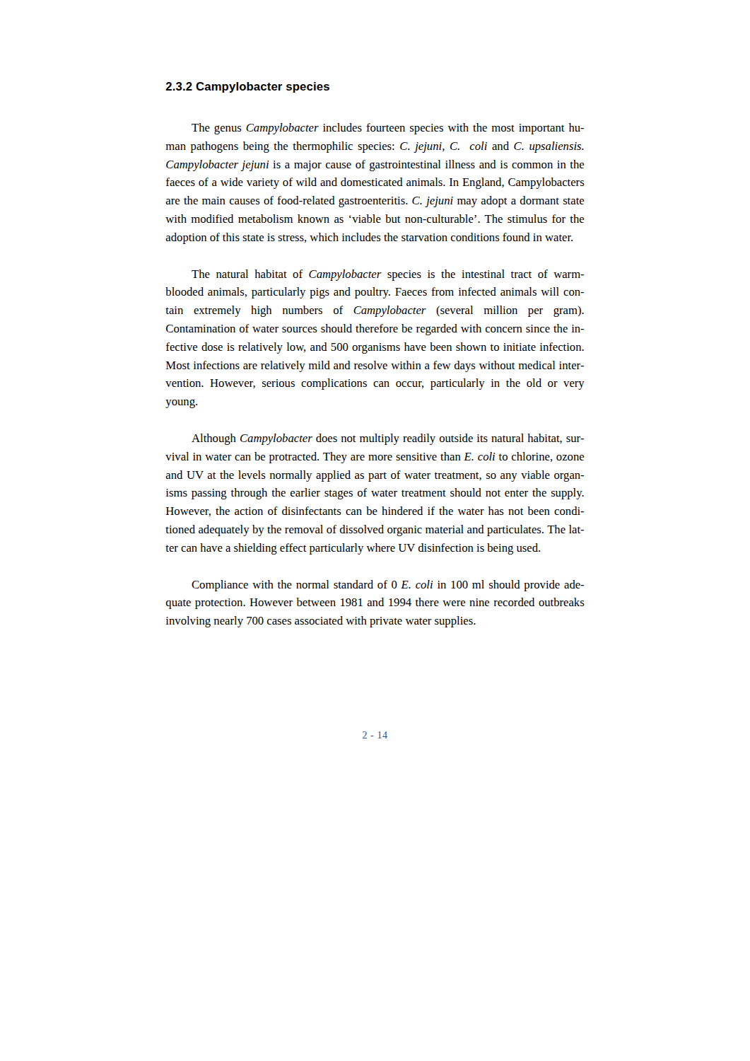2.3.2 Campylobacter species
The genus Campylobacter includes fourteen species with the most important human pathogens being the thermophilic species: C. jejuni, C. coli and C. upsaliensis. Campylobacter jejuni is a major cause of gastrointestinal illness and is common in the faeces of a wide variety of wild and domesticated animals. In England, Campylobacters are the main causes of food-related gastroenteritis. C. jejuni may adopt a dormant state with modified metabolism known as ‘viable but non-culturable’. The stimulus for the adoption of this state is stress, which includes the starvation conditions found in water.
The natural habitat of Campylobacter species is the intestinal tract of warm-blooded animals, particularly pigs and poultry. Faeces from infected animals will contain extremely high numbers of Campylobacter (several million per gram). Contamination of water sources should therefore be regarded with concern since the infective dose is relatively low, and 500 organisms have been shown to initiate infection. Most infections are relatively mild and resolve within a few days without medical intervention. However, serious complications can occur, particularly in the old or very young.
Although Campylobacter does not multiply readily outside its natural habitat, survival in water can be protracted. They are more sensitive than E. coli to chlorine, ozone and UV at the levels normally applied as part of water treatment, so any viable organisms passing through the earlier stages of water treatment should not enter the supply. However, the action of disinfectants can be hindered if the water has not been conditioned adequately by the removal of dissolved organic material and particulates. The latter can have a shielding effect particularly where UV disinfection is being used.
Compliance with the normal standard of 0 E. coli in 100 ml should provide adequate protection. However between 1981 and 1994 there were nine recorded outbreaks involving nearly 700 cases associated with private water supplies.
2 - 14